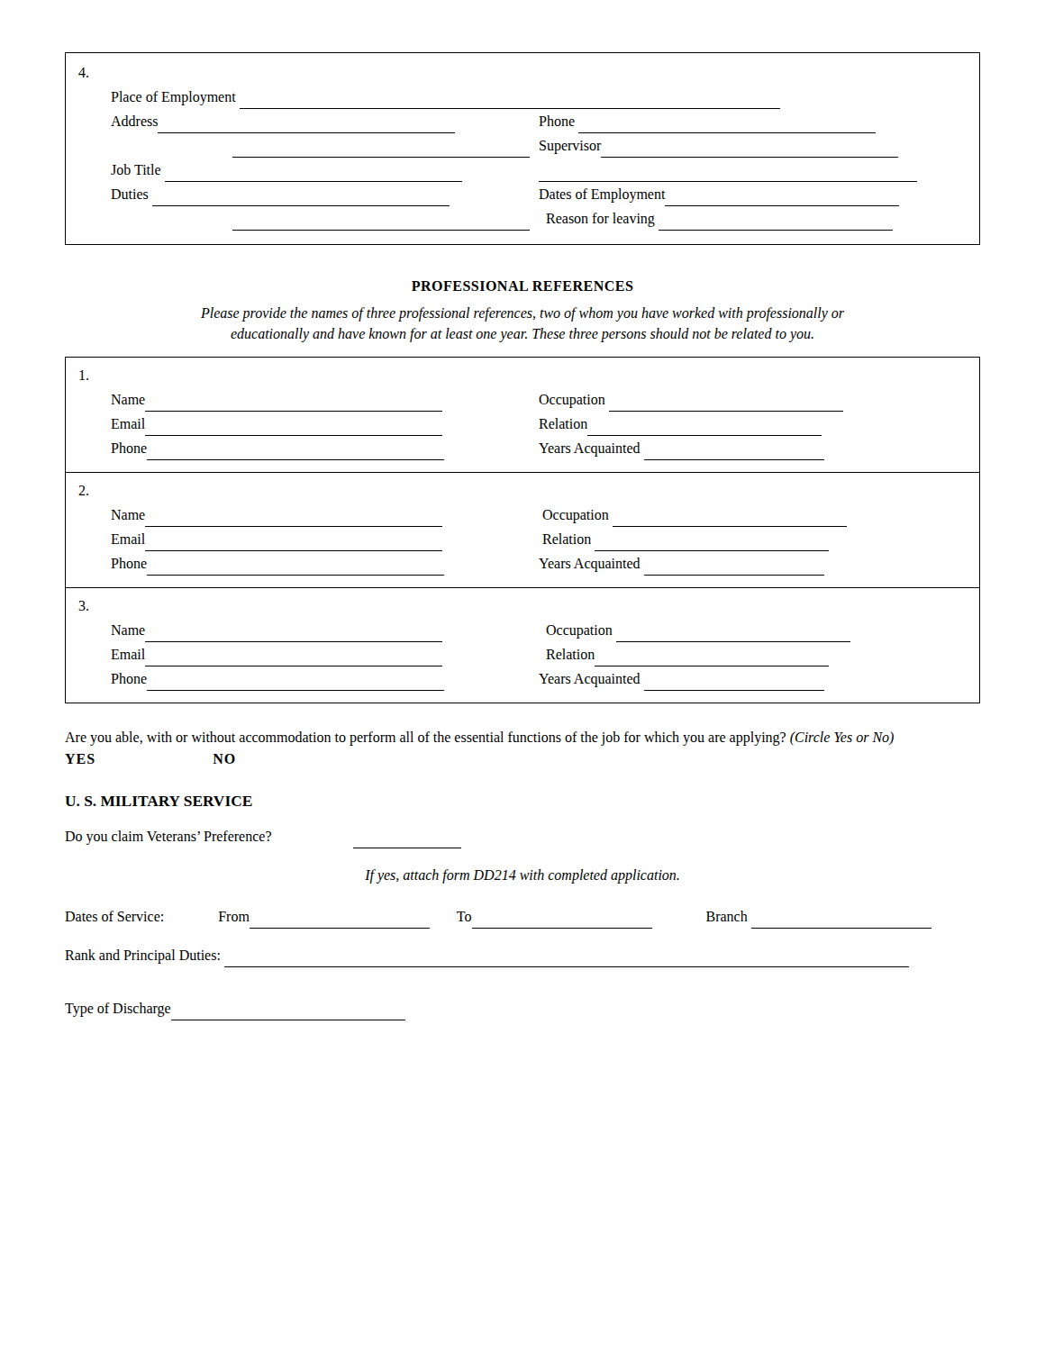4.
| Place of Employment |
| Address | Phone |
| | Supervisor |
| Job Title | |
| Duties | Dates of Employment |
| | Reason for leaving |
PROFESSIONAL REFERENCES
Please provide the names of three professional references, two of whom you have worked with professionally or
educationally and have known for at least one year. These three persons should not be related to you.
1.
| Name | Occupation |
| Email | Relation |
| Phone | Years Acquainted |
2.
| Name | Occupation |
| Email | Relation |
| Phone | Years Acquainted |
3.
| Name | Occupation |
| Email | Relation |
| Phone | Years Acquainted |
Are you able, with or without accommodation to perform all of the essential functions of the job for which you are applying? (Circle Yes or No) YES NO
U. S. MILITARY SERVICE
Do you claim Veterans’ Preference?
If yes, attach form DD214 with completed application.
Dates of Service: From To Branch
Rank and Principal Duties:
Type of Discharge